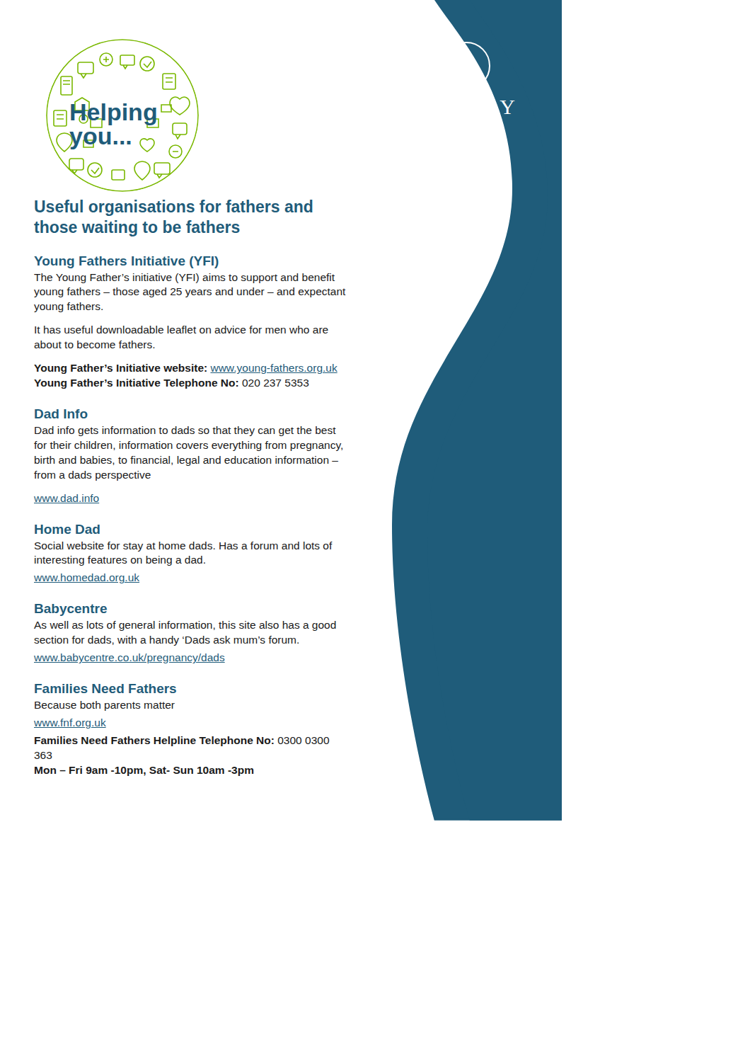Helping you...
SURREY
Useful organisations for fathers and those waiting to be fathers
Young Fathers Initiative (YFI)
The Young Father’s initiative (YFI) aims to support and benefit young fathers – those aged 25 years and under – and expectant young fathers.
It has useful downloadable leaflet on advice for men who are about to become fathers.
Young Father’s Initiative website: www.young-fathers.org.uk
Young Father’s Initiative Telephone No: 020 237 5353
Dad Info
Dad info gets information to dads so that they can get the best for their children, information covers everything from pregnancy, birth and babies, to financial, legal and education information – from a dads perspective
www.dad.info
Home Dad
Social website for stay at home dads. Has a forum and lots of interesting features on being a dad.
www.homedad.org.uk
Babycentre
As well as lots of general information, this site also has a good section for dads, with a handy ‘Dads ask mum’s forum.
www.babycentre.co.uk/pregnancy/dads
Families Need Fathers
Because both parents matter
www.fnf.org.uk
Families Need Fathers Helpline Telephone No: 0300 0300 363
Mon – Fri 9am -10pm, Sat- Sun 10am -3pm